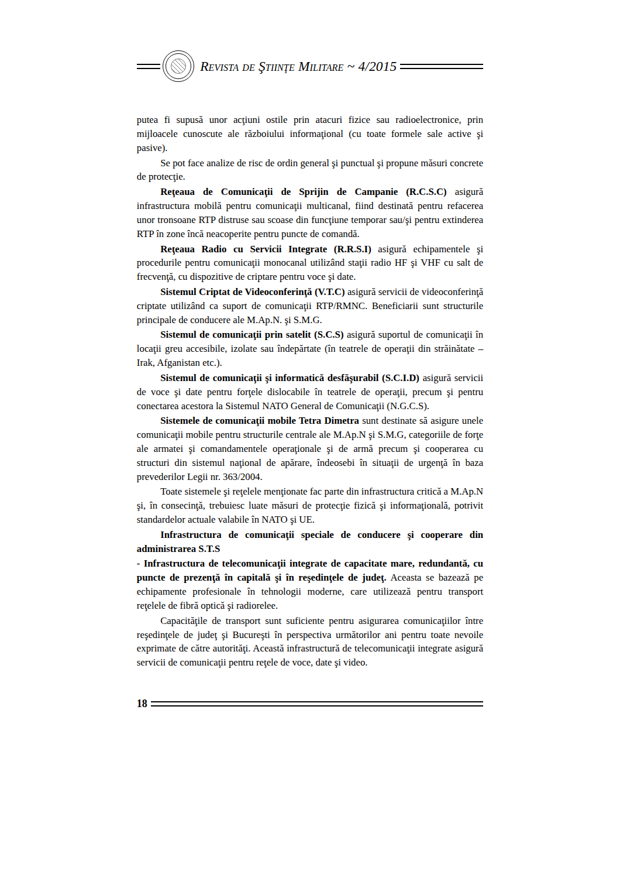Revista de Ştiinţe Militare ~ 4/2015
putea fi supusă unor acţiuni ostile prin atacuri fizice sau radioelectronice, prin mijloacele cunoscute ale războiului informaţional (cu toate formele sale active şi pasive).
Se pot face analize de risc de ordin general şi punctual şi propune măsuri concrete de protecţie.
Reţeaua de Comunicaţii de Sprijin de Campanie (R.C.S.C) asigură infrastructura mobilă pentru comunicaţii multicanal, fiind destinată pentru refacerea unor tronsoane RTP distruse sau scoase din funcţiune temporar sau/şi pentru extinderea RTP în zone încă neacoperite pentru puncte de comandă.
Reţeaua Radio cu Servicii Integrate (R.R.S.I) asigură echipamentele şi procedurile pentru comunicaţii monocanal utilizând staţii radio HF şi VHF cu salt de frecvenţă, cu dispozitive de criptare pentru voce şi date.
Sistemul Criptat de Videoconferinţă (V.T.C) asigură servicii de videoconferinţă criptate utilizând ca suport de comunicaţii RTP/RMNC. Beneficiarii sunt structurile principale de conducere ale M.Ap.N. şi S.M.G.
Sistemul de comunicaţii prin satelit (S.C.S) asigură suportul de comunicaţii în locaţii greu accesibile, izolate sau îndepărtate (în teatrele de operaţii din străinătate – Irak, Afganistan etc.).
Sistemul de comunicaţii şi informatică desfăşurabil (S.C.I.D) asigură servicii de voce şi date pentru forţele dislocabile în teatrele de operaţii, precum şi pentru conectarea acestora la Sistemul NATO General de Comunicaţii (N.G.C.S).
Sistemele de comunicaţii mobile Tetra Dimetra sunt destinate să asigure unele comunicaţii mobile pentru structurile centrale ale M.Ap.N şi S.M.G, categoriile de forţe ale armatei şi comandamentele operaţionale şi de armă precum şi cooperarea cu structuri din sistemul naţional de apărare, îndeosebi în situaţii de urgenţă în baza prevederilor Legii nr. 363/2004.
Toate sistemele şi reţelele menţionate fac parte din infrastructura critică a M.Ap.N şi, în consecinţă, trebuiesc luate măsuri de protecţie fizică şi informaţională, potrivit standardelor actuale valabile în NATO şi UE.
Infrastructura de comunicaţii speciale de conducere şi cooperare din administrarea S.T.S
- Infrastructura de telecomunicaţii integrate de capacitate mare, redundantă, cu puncte de prezenţă în capitală şi în reşedinţele de judeţ. Aceasta se bazează pe echipamente profesionale în tehnologii moderne, care utilizează pentru transport reţelele de fibră optică şi radiorelee.
Capacităţile de transport sunt suficiente pentru asigurarea comunicaţiilor între reşedinţele de judeţ şi Bucureşti în perspectiva următorilor ani pentru toate nevoile exprimate de către autorităţi. Această infrastructură de telecomunicaţii integrate asigură servicii de comunicaţii pentru reţele de voce, date şi video.
18